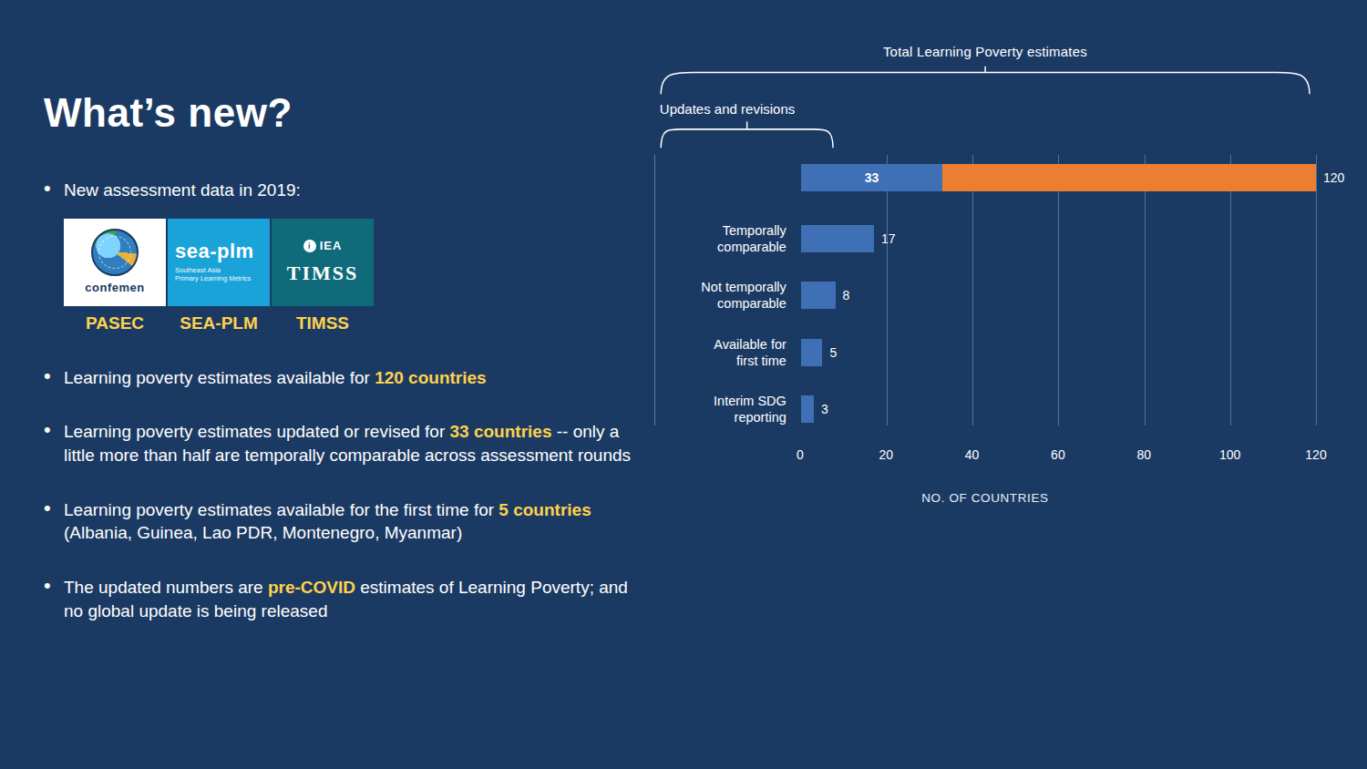What’s new?
New assessment data in 2019:
confemen
sea-plm
Southeast Asia
Primary Learning Metrics
i IEA
TIMSS
PASEC SEA-PLM TIMSS
Learning poverty estimates available for 120 countries
Learning poverty estimates updated or revised for 33 countries -- only a little more than half are temporally comparable across assessment rounds
Learning poverty estimates available for the first time for 5 countries (Albania, Guinea, Lao PDR, Montenegro, Myanmar)
The updated numbers are pre-COVID estimates of Learning Poverty; and no global update is being released
Total Learning Poverty estimates
Updates and revisions
Total
33
120
Temporally
comparable
17
Not temporally
comparable
8
Available for
first time
5
Interim SDG
reporting
3
0 20 40 60 80 100 120
NO. OF COUNTRIES